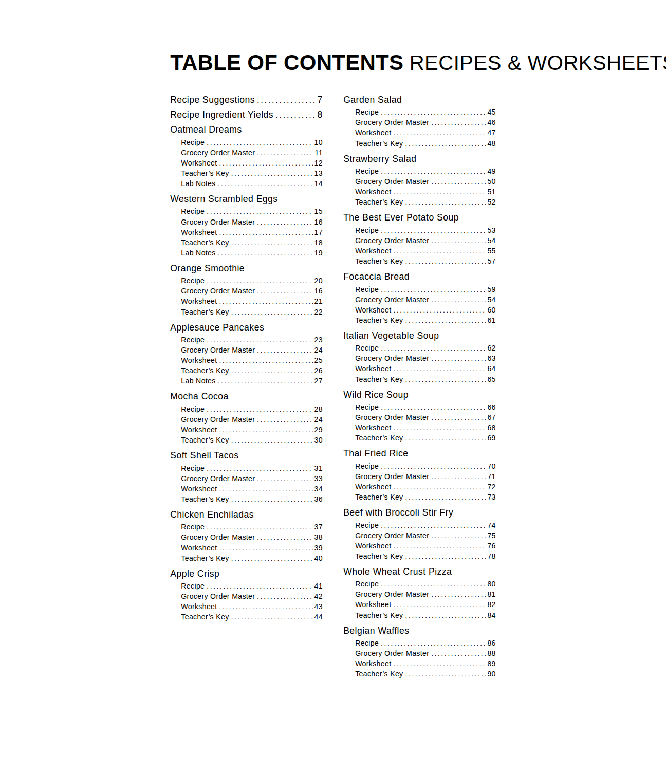TABLE OF CONTENTS RECIPES & WORKSHEETS
Recipe Suggestions ........................................... 7
Recipe Ingredient Yields ........................................... 8
Oatmeal Dreams
Recipe.................................................. 10
Grocery Order Master.................................................. 11
Worksheet.................................................. 12
Teacher’s Key.................................................. 13
Lab Notes.................................................. 14
Western Scrambled Eggs
Recipe.................................................. 15
Grocery Order Master.................................................. 16
Worksheet.................................................. 17
Teacher’s Key.................................................. 18
Lab Notes.................................................. 19
Orange Smoothie
Recipe.................................................. 20
Grocery Order Master.................................................. 16
Worksheet.................................................. 21
Teacher’s Key.................................................. 22
Applesauce Pancakes
Recipe.................................................. 23
Grocery Order Master.................................................. 24
Worksheet.................................................. 25
Teacher’s Key.................................................. 26
Lab Notes.................................................. 27
Mocha Cocoa
Recipe.................................................. 28
Grocery Order Master.................................................. 24
Worksheet.................................................. 29
Teacher’s Key.................................................. 30
Soft Shell Tacos
Recipe.................................................. 31
Grocery Order Master.................................................. 33
Worksheet.................................................. 34
Teacher’s Key.................................................. 36
Chicken Enchiladas
Recipe.................................................. 37
Grocery Order Master.................................................. 38
Worksheet.................................................. 39
Teacher’s Key.................................................. 40
Apple Crisp
Recipe.................................................. 41
Grocery Order Master.................................................. 42
Worksheet.................................................. 43
Teacher’s Key.................................................. 44
Garden Salad
Recipe.................................................. 45
Grocery Order Master.................................................. 46
Worksheet.................................................. 47
Teacher’s Key.................................................. 48
Strawberry Salad
Recipe.................................................. 49
Grocery Order Master.................................................. 50
Worksheet.................................................. 51
Teacher’s Key.................................................. 52
The Best Ever Potato Soup
Recipe.................................................. 53
Grocery Order Master.................................................. 54
Worksheet.................................................. 55
Teacher’s Key.................................................. 57
Focaccia Bread
Recipe.................................................. 59
Grocery Order Master.................................................. 54
Worksheet.................................................. 60
Teacher’s Key.................................................. 61
Italian Vegetable Soup
Recipe.................................................. 62
Grocery Order Master.................................................. 63
Worksheet.................................................. 64
Teacher’s Key.................................................. 65
Wild Rice Soup
Recipe.................................................. 66
Grocery Order Master.................................................. 67
Worksheet.................................................. 68
Teacher’s Key.................................................. 69
Thai Fried Rice
Recipe.................................................. 70
Grocery Order Master.................................................. 71
Worksheet.................................................. 72
Teacher’s Key.................................................. 73
Beef with Broccoli Stir Fry
Recipe.................................................. 74
Grocery Order Master.................................................. 75
Worksheet.................................................. 76
Teacher’s Key.................................................. 78
Whole Wheat Crust Pizza
Recipe.................................................. 80
Grocery Order Master.................................................. 81
Worksheet.................................................. 82
Teacher’s Key.................................................. 84
Belgian Waffles
Recipe.................................................. 86
Grocery Order Master.................................................. 88
Worksheet.................................................. 89
Teacher’s Key.................................................. 90